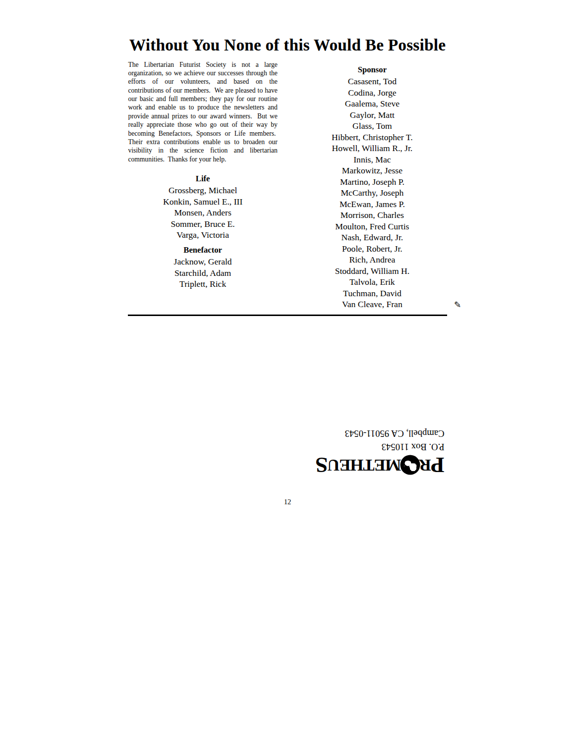Without You None of this Would Be Possible
The Libertarian Futurist Society is not a large organization, so we achieve our successes through the efforts of our volunteers, and based on the contributions of our members. We are pleased to have our basic and full members; they pay for our routine work and enable us to produce the newsletters and provide annual prizes to our award winners. But we really appreciate those who go out of their way by becoming Benefactors, Sponsors or Life members. Their extra contributions enable us to broaden our visibility in the science fiction and libertarian communities. Thanks for your help.
Life
Grossberg, Michael
Konkin, Samuel E., III
Monsen, Anders
Sommer, Bruce E.
Varga, Victoria
Benefactor
Jacknow, Gerald
Starchild, Adam
Triplett, Rick
Sponsor
Casasent, Tod
Codina, Jorge
Gaalema, Steve
Gaylor, Matt
Glass, Tom
Hibbert, Christopher T.
Howell, William R., Jr.
Innis, Mac
Markowitz, Jesse
Martino, Joseph P.
McCarthy, Joseph
McEwan, James P.
Morrison, Charles
Moulton, Fred Curtis
Nash, Edward, Jr.
Poole, Robert, Jr.
Rich, Andrea
Stoddard, William H.
Talvola, Erik
Tuchman, David
Van Cleave, Fran
✎
PR METHEU S
P.O. Box 110543
Campbell, CA 95011-0543
12